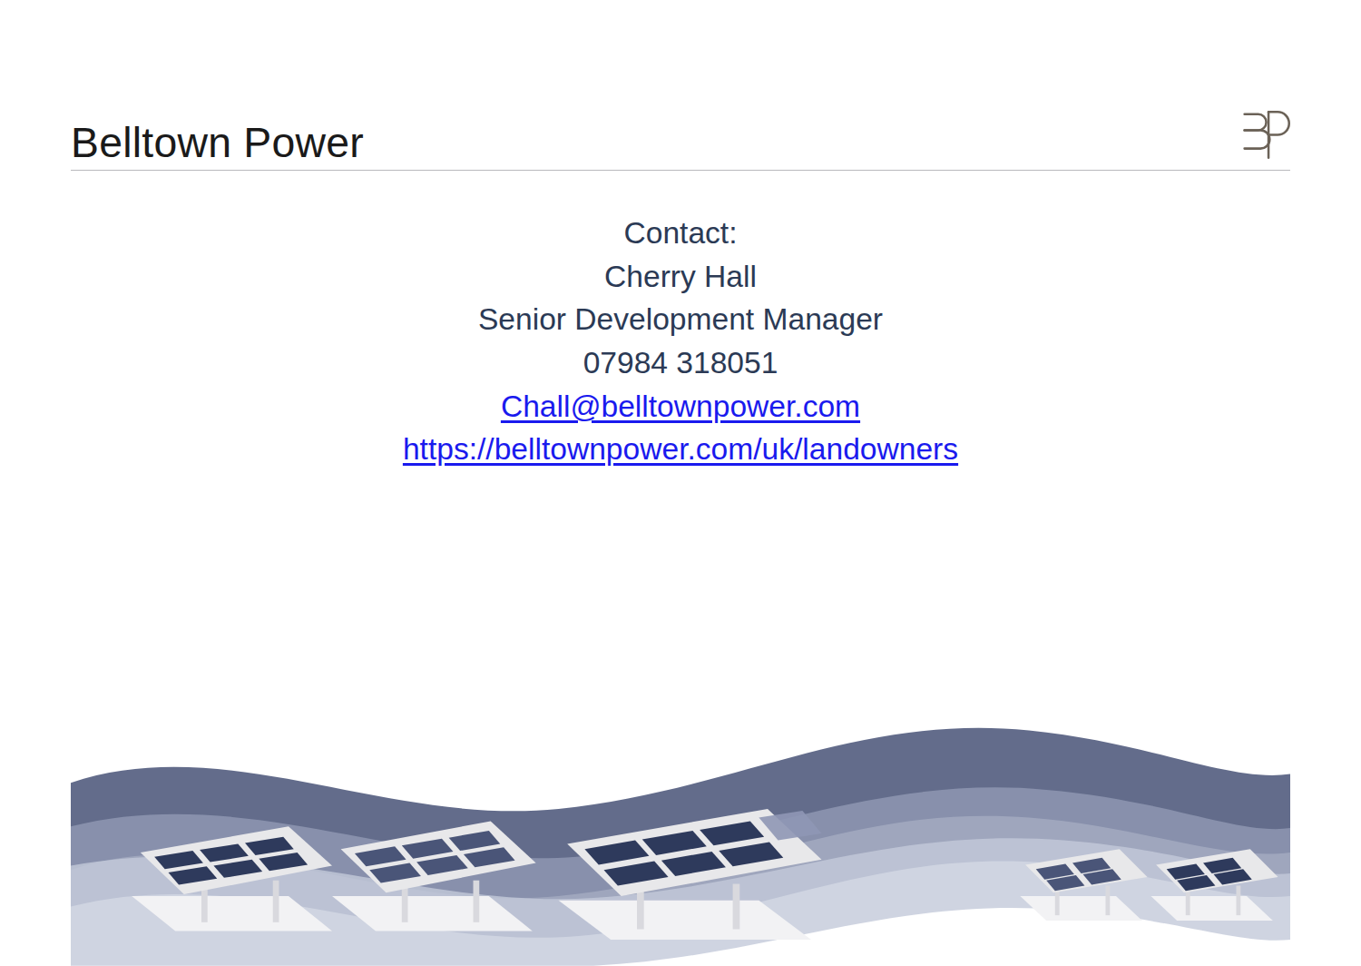Belltown Power
Contact:
Cherry Hall
Senior Development Manager
07984 318051
Chall@belltownpower.com
https://belltownpower.com/uk/landowners